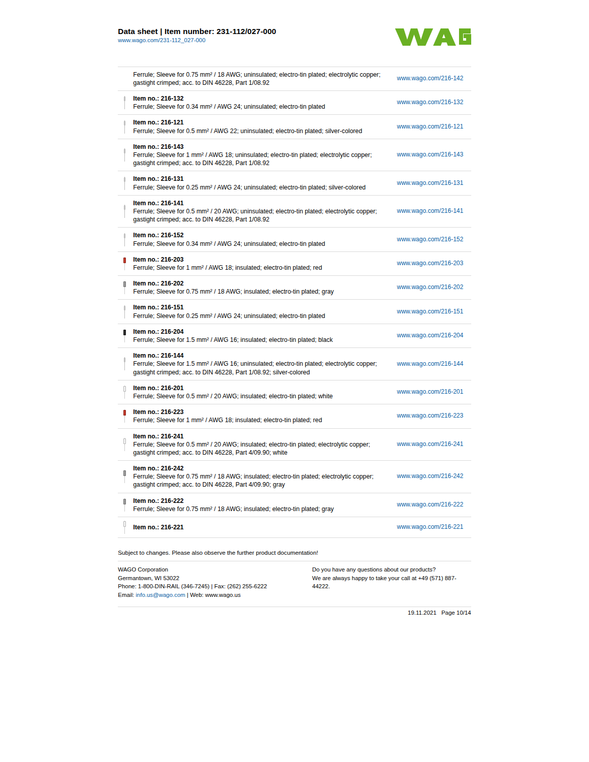Data sheet | Item number: 231-112/027-000
www.wago.com/231-112_027-000
| | Ferrule; Sleeve for 0.75 mm² / 18 AWG; uninsulated; electro-tin plated; electrolytic copper; gastight crimped; acc. to DIN 46228, Part 1/08.92 | www.wago.com/216-142 |
| | Item no.: 216-132 Ferrule; Sleeve for 0.34 mm² / AWG 24; uninsulated; electro-tin plated | www.wago.com/216-132 |
| | Item no.: 216-121 Ferrule; Sleeve for 0.5 mm² / AWG 22; uninsulated; electro-tin plated; silver-colored | www.wago.com/216-121 |
| | Item no.: 216-143 Ferrule; Sleeve for 1 mm² / AWG 18; uninsulated; electro-tin plated; electrolytic copper; gastight crimped; acc. to DIN 46228, Part 1/08.92 | www.wago.com/216-143 |
| | Item no.: 216-131 Ferrule; Sleeve for 0.25 mm² / AWG 24; uninsulated; electro-tin plated; silver-colored | www.wago.com/216-131 |
| | Item no.: 216-141 Ferrule; Sleeve for 0.5 mm² / 20 AWG; uninsulated; electro-tin plated; electrolytic copper; gastight crimped; acc. to DIN 46228, Part 1/08.92 | www.wago.com/216-141 |
| | Item no.: 216-152 Ferrule; Sleeve for 0.34 mm² / AWG 24; uninsulated; electro-tin plated | www.wago.com/216-152 |
| | Item no.: 216-203 Ferrule; Sleeve for 1 mm² / AWG 18; insulated; electro-tin plated; red | www.wago.com/216-203 |
| | Item no.: 216-202 Ferrule; Sleeve for 0.75 mm² / 18 AWG; insulated; electro-tin plated; gray | www.wago.com/216-202 |
| | Item no.: 216-151 Ferrule; Sleeve for 0.25 mm² / AWG 24; uninsulated; electro-tin plated | www.wago.com/216-151 |
| | Item no.: 216-204 Ferrule; Sleeve for 1.5 mm² / AWG 16; insulated; electro-tin plated; black | www.wago.com/216-204 |
| | Item no.: 216-144 Ferrule; Sleeve for 1.5 mm² / AWG 16; uninsulated; electro-tin plated; electrolytic copper; gastight crimped; acc. to DIN 46228, Part 1/08.92; silver-colored | www.wago.com/216-144 |
| | Item no.: 216-201 Ferrule; Sleeve for 0.5 mm² / 20 AWG; insulated; electro-tin plated; white | www.wago.com/216-201 |
| | Item no.: 216-223 Ferrule; Sleeve for 1 mm² / AWG 18; insulated; electro-tin plated; red | www.wago.com/216-223 |
| | Item no.: 216-241 Ferrule; Sleeve for 0.5 mm² / 20 AWG; insulated; electro-tin plated; electrolytic copper; gastight crimped; acc. to DIN 46228, Part 4/09.90; white | www.wago.com/216-241 |
| | Item no.: 216-242 Ferrule; Sleeve for 0.75 mm² / 18 AWG; insulated; electro-tin plated; electrolytic copper; gastight crimped; acc. to DIN 46228, Part 4/09.90; gray | www.wago.com/216-242 |
| | Item no.: 216-222 Ferrule; Sleeve for 0.75 mm² / 18 AWG; insulated; electro-tin plated; gray | www.wago.com/216-222 |
| | Item no.: 216-221 | www.wago.com/216-221 |
Subject to changes. Please also observe the further product documentation!
WAGO Corporation
Germantown, WI 53022
Phone: 1-800-DIN-RAIL (346-7245) | Fax: (262) 255-6222
Email: info.us@wago.com | Web: www.wago.us
Do you have any questions about our products?
We are always happy to take your call at +49 (571) 887-44222.
19.11.2021 Page 10/14